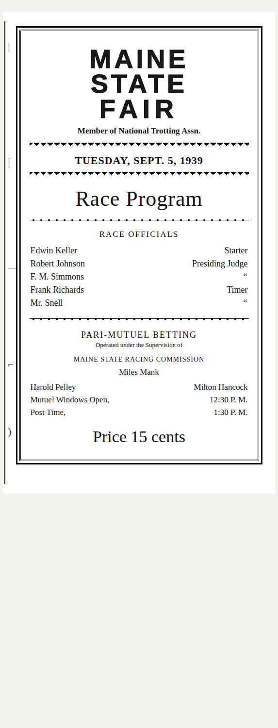| | — ⌐ )
⌣
(
Maine State Fair
Member of National Trotting Assn.
TUESDAY, SEPT. 5, 1939
Race Program
RACE OFFICIALS
| Edwin Keller | Starter |
| Robert Johnson | Presiding Judge |
| F. M. Simmons | “ |
| Frank Richards | Timer |
| Mr. Snell | “ |
PARI-MUTUEL BETTING
Operated under the Supervision of
MAINE STATE RACING COMMISSION
Miles Mank
| Harold Pelley | Milton Hancock |
| Mutuel Windows Open, | 12:30 P. M. |
| Post Time, | 1:30 P. M. |
Price 15 cents